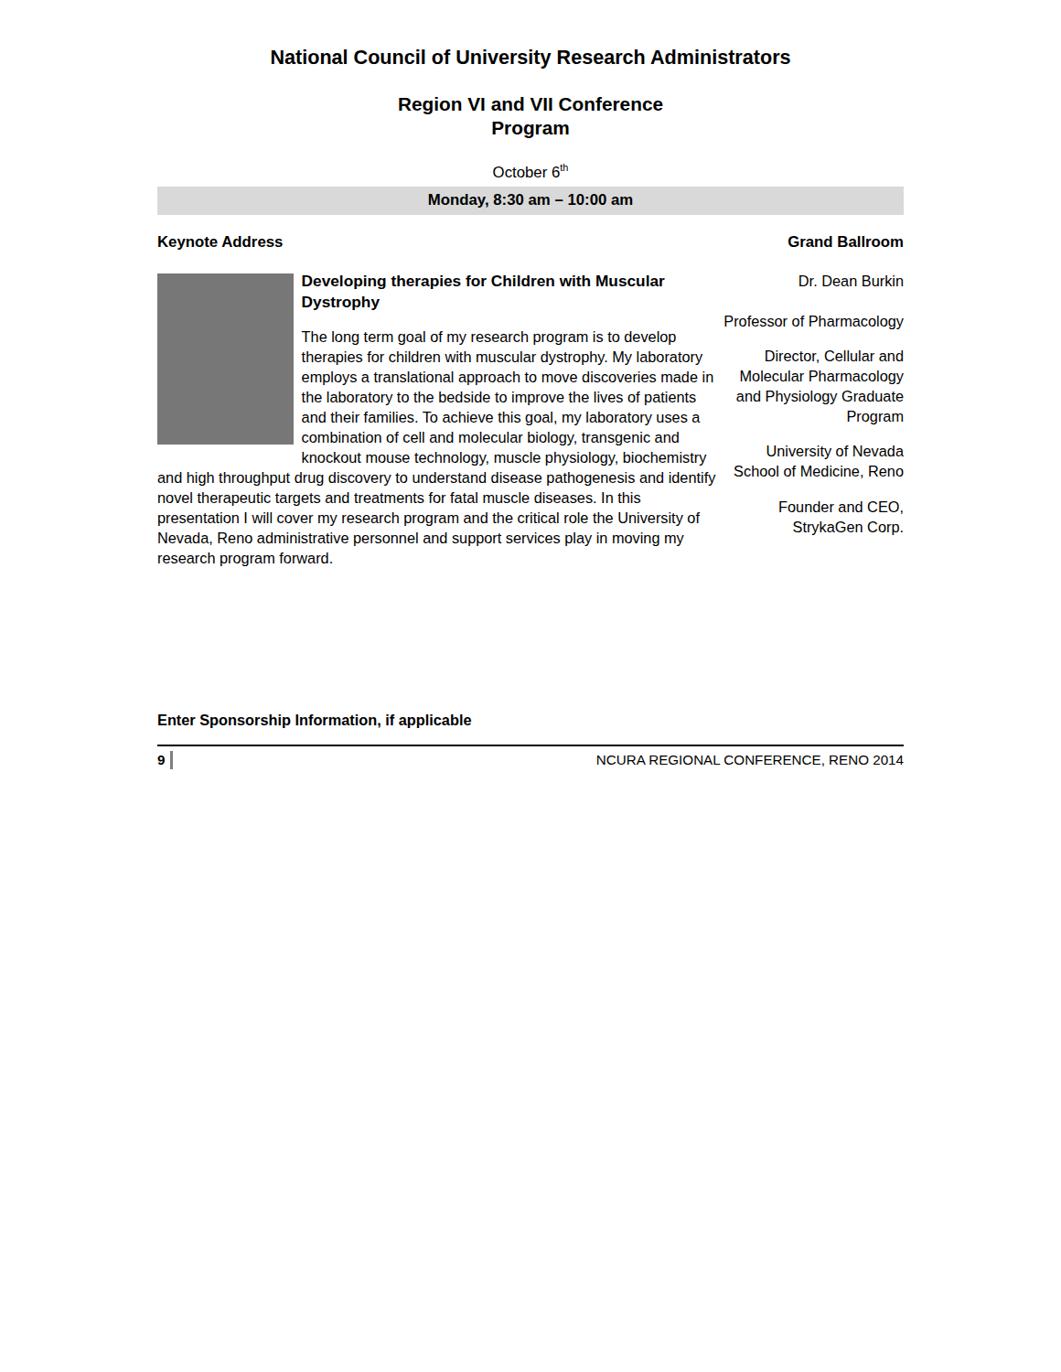National Council of University Research Administrators
Region VI and VII Conference
Program
October 6th
Monday, 8:30 am – 10:00 am
Keynote Address Grand Ballroom
Dr. Dean Burkin
Professor of Pharmacology
Director, Cellular and Molecular Pharmacology and Physiology Graduate Program
University of Nevada School of Medicine, Reno
Founder and CEO, StrykaGen Corp.
Developing therapies for Children with Muscular Dystrophy
The long term goal of my research program is to develop therapies for children with muscular dystrophy. My laboratory employs a translational approach to move discoveries made in the laboratory to the bedside to improve the lives of patients and their families. To achieve this goal, my laboratory uses a combination of cell and molecular biology, transgenic and knockout mouse technology, muscle physiology, biochemistry and high throughput drug discovery to understand disease pathogenesis and identify novel therapeutic targets and treatments for fatal muscle diseases. In this presentation I will cover my research program and the critical role the University of Nevada, Reno administrative personnel and support services play in moving my research program forward.
Enter Sponsorship Information, if applicable
9 NCURA REGIONAL CONFERENCE, RENO 2014